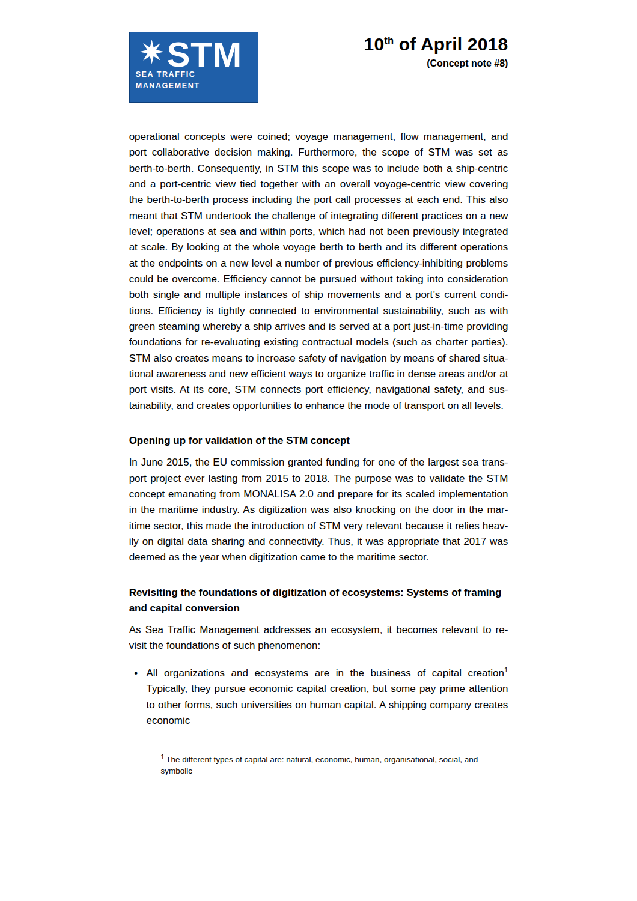✷ STM
Sea Traffic Management
10th of April 2018
(Concept note #8)
operational concepts were coined; voyage management, flow management, and port collaborative decision making. Furthermore, the scope of STM was set as berth-to-berth. Consequently, in STM this scope was to include both a ship-centric and a port-centric view tied together with an overall voyage-centric view covering the berth-to-berth process including the port call processes at each end. This also meant that STM undertook the challenge of integrating different practices on a new level; operations at sea and within ports, which had not been previously integrated at scale. By looking at the whole voyage berth to berth and its different operations at the endpoints on a new level a number of previous efficiency-inhibiting problems could be overcome. Efficiency cannot be pursued without taking into consideration both single and multiple instances of ship movements and a port’s current conditions. Efficiency is tightly connected to environmental sustainability, such as with green steaming whereby a ship arrives and is served at a port just-in-time providing foundations for re-evaluating existing contractual models (such as charter parties). STM also creates means to increase safety of navigation by means of shared situational awareness and new efficient ways to organize traffic in dense areas and/or at port visits. At its core, STM connects port efficiency, navigational safety, and sustainability, and creates opportunities to enhance the mode of transport on all levels.
Opening up for validation of the STM concept
In June 2015, the EU commission granted funding for one of the largest sea transport project ever lasting from 2015 to 2018. The purpose was to validate the STM concept emanating from MONALISA 2.0 and prepare for its scaled implementation in the maritime industry. As digitization was also knocking on the door in the maritime sector, this made the introduction of STM very relevant because it relies heavily on digital data sharing and connectivity. Thus, it was appropriate that 2017 was deemed as the year when digitization came to the maritime sector.
Revisiting the foundations of digitization of ecosystems: Systems of framing and capital conversion
As Sea Traffic Management addresses an ecosystem, it becomes relevant to re-visit the foundations of such phenomenon:
All organizations and ecosystems are in the business of capital creation1 Typically, they pursue economic capital creation, but some pay prime attention to other forms, such universities on human capital. A shipping company creates economic
1The different types of capital are: natural, economic, human, organisational, social, and symbolic